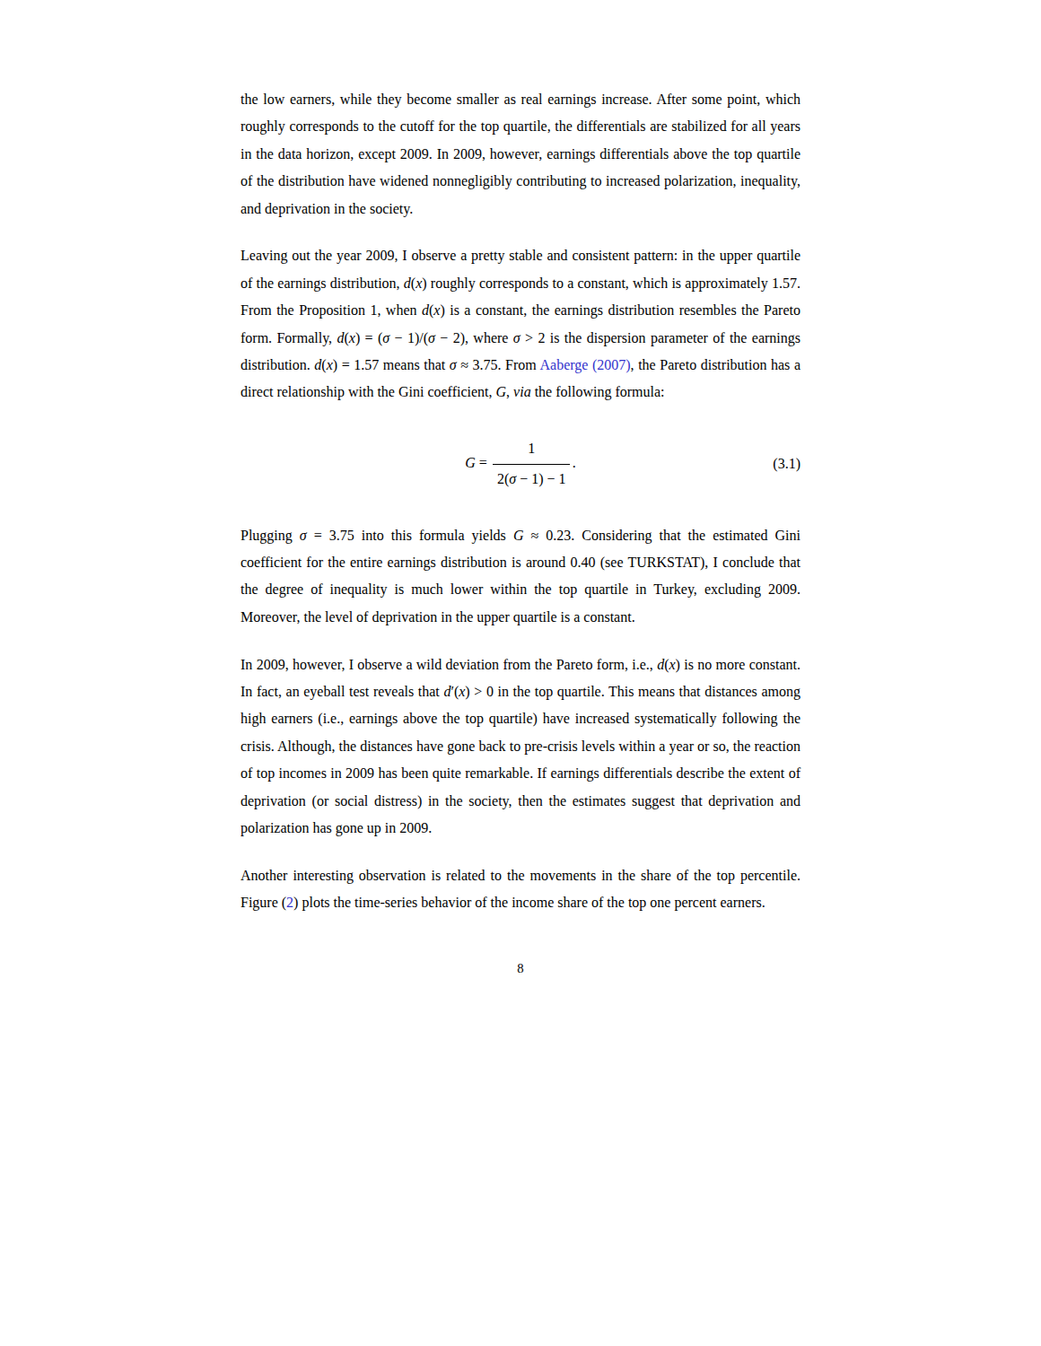the low earners, while they become smaller as real earnings increase. After some point, which roughly corresponds to the cutoff for the top quartile, the differentials are stabilized for all years in the data horizon, except 2009. In 2009, however, earnings differentials above the top quartile of the distribution have widened nonnegligibly contributing to increased polarization, inequality, and deprivation in the society.
Leaving out the year 2009, I observe a pretty stable and consistent pattern: in the upper quartile of the earnings distribution, d(x) roughly corresponds to a constant, which is approximately 1.57. From the Proposition 1, when d(x) is a constant, the earnings distribution resembles the Pareto form. Formally, d(x) = (σ − 1)/(σ − 2), where σ > 2 is the dispersion parameter of the earnings distribution. d(x) = 1.57 means that σ ≈ 3.75. From Aaberge (2007), the Pareto distribution has a direct relationship with the Gini coefficient, G, via the following formula:
G = 12(σ − 1) − 1. (3.1)
Plugging σ = 3.75 into this formula yields G ≈ 0.23. Considering that the estimated Gini coefficient for the entire earnings distribution is around 0.40 (see TURKSTAT), I conclude that the degree of inequality is much lower within the top quartile in Turkey, excluding 2009. Moreover, the level of deprivation in the upper quartile is a constant.
In 2009, however, I observe a wild deviation from the Pareto form, i.e., d(x) is no more constant. In fact, an eyeball test reveals that d′(x) > 0 in the top quartile. This means that distances among high earners (i.e., earnings above the top quartile) have increased systematically following the crisis. Although, the distances have gone back to pre-crisis levels within a year or so, the reaction of top incomes in 2009 has been quite remarkable. If earnings differentials describe the extent of deprivation (or social distress) in the society, then the estimates suggest that deprivation and polarization has gone up in 2009.
Another interesting observation is related to the movements in the share of the top percentile. Figure (2) plots the time-series behavior of the income share of the top one percent earners.
8